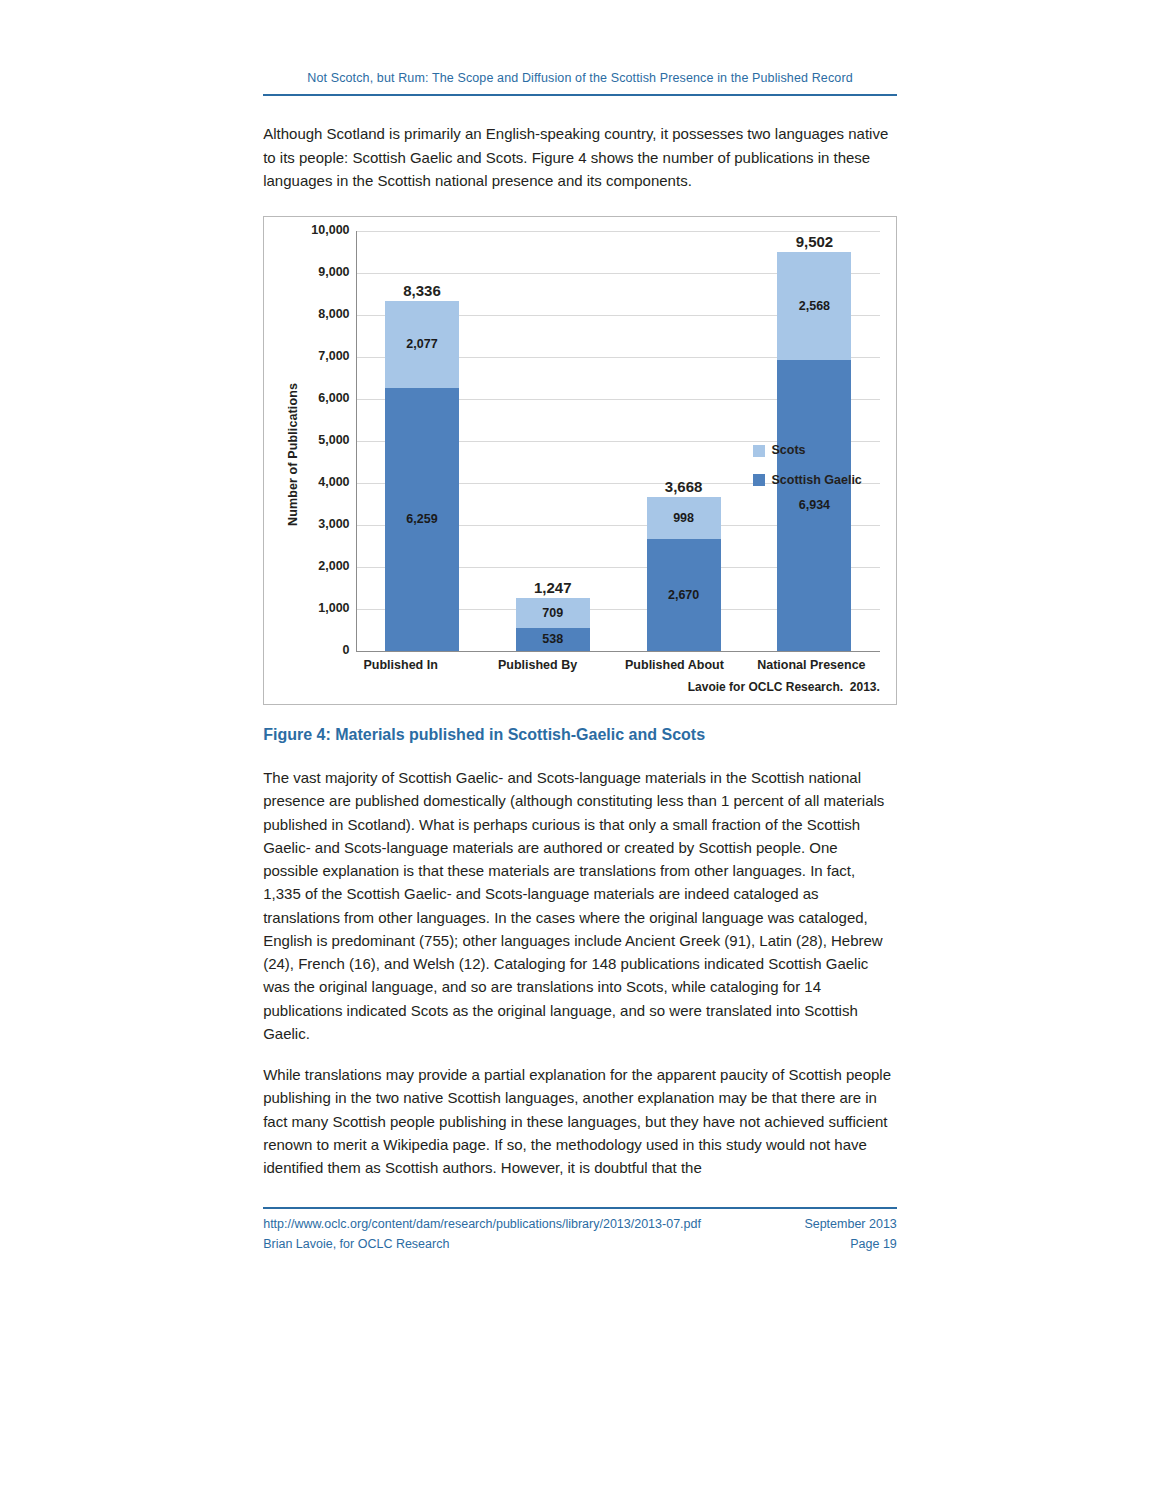Not Scotch, but Rum: The Scope and Diffusion of the Scottish Presence in the Published Record
Although Scotland is primarily an English-speaking country, it possesses two languages native to its people: Scottish Gaelic and Scots. Figure 4 shows the number of publications in these languages in the Scottish national presence and its components.
Number of Publications
10,000 9,000 8,000 7,000 6,000 5,000 4,000 3,000 2,000 1,000 0
8,336
2,077
6,259
1,247
709
538
3,668
998
2,670
9,502
2,568
6,934
Scots
Scottish Gaelic
Published In
Published By
Published About
National Presence
Lavoie for OCLC Research. 2013.
Figure 4: Materials published in Scottish-Gaelic and Scots
The vast majority of Scottish Gaelic- and Scots-language materials in the Scottish national presence are published domestically (although constituting less than 1 percent of all materials published in Scotland). What is perhaps curious is that only a small fraction of the Scottish Gaelic- and Scots-language materials are authored or created by Scottish people. One possible explanation is that these materials are translations from other languages. In fact, 1,335 of the Scottish Gaelic- and Scots-language materials are indeed cataloged as translations from other languages. In the cases where the original language was cataloged, English is predominant (755); other languages include Ancient Greek (91), Latin (28), Hebrew (24), French (16), and Welsh (12). Cataloging for 148 publications indicated Scottish Gaelic was the original language, and so are translations into Scots, while cataloging for 14 publications indicated Scots as the original language, and so were translated into Scottish Gaelic.
While translations may provide a partial explanation for the apparent paucity of Scottish people publishing in the two native Scottish languages, another explanation may be that there are in fact many Scottish people publishing in these languages, but they have not achieved sufficient renown to merit a Wikipedia page. If so, the methodology used in this study would not have identified them as Scottish authors. However, it is doubtful that the
http://www.oclc.org/content/dam/research/publications/library/2013/2013-07.pdf
Brian Lavoie, for OCLC Research
September 2013
Page 19